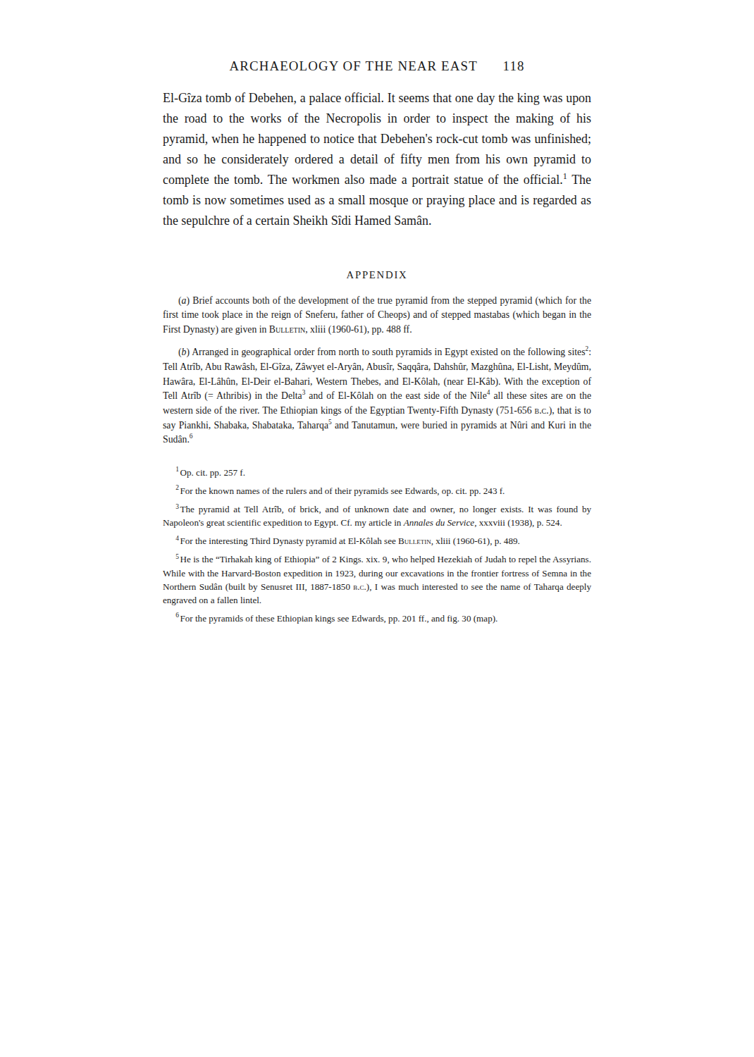Archaeology of the Near East 118
El-Gîza tomb of Debehen, a palace official. It seems that one day the king was upon the road to the works of the Necropolis in order to inspect the making of his pyramid, when he happened to notice that Debehen's rock-cut tomb was unfinished; and so he considerately ordered a detail of fifty men from his own pyramid to complete the tomb. The workmen also made a portrait statue of the official.1 The tomb is now sometimes used as a small mosque or praying place and is regarded as the sepulchre of a certain Sheikh Sîdi Hamed Samân.
Appendix
(a) Brief accounts both of the development of the true pyramid from the stepped pyramid (which for the first time took place in the reign of Sneferu, father of Cheops) and of stepped mastabas (which began in the First Dynasty) are given in Bulletin, xliii (1960-61), pp. 488 ff.
(b) Arranged in geographical order from north to south pyramids in Egypt existed on the following sites2: Tell Atrîb, Abu Rawâsh, El-Gîza, Zâwyet el-Aryân, Abusîr, Saqqâra, Dahshûr, Mazghûna, El-Lisht, Meydûm, Hawâra, El-Lâhûn, El-Deir el-Bahari, Western Thebes, and El-Kôlah, (near El-Kâb). With the exception of Tell Atrîb (= Athribis) in the Delta3 and of El-Kôlah on the east side of the Nile4 all these sites are on the western side of the river. The Ethiopian kings of the Egyptian Twenty-Fifth Dynasty (751-656 b.c.), that is to say Piankhi, Shabaka, Shabataka, Taharqa5 and Tanutamun, were buried in pyramids at Nûri and Kuri in the Sudân.6
1 Op. cit. pp. 257 f.
2 For the known names of the rulers and of their pyramids see Edwards, op. cit. pp. 243 f.
3 The pyramid at Tell Atrîb, of brick, and of unknown date and owner, no longer exists. It was found by Napoleon's great scientific expedition to Egypt. Cf. my article in Annales du Service, xxxviii (1938), p. 524.
4 For the interesting Third Dynasty pyramid at El-Kôlah see Bulletin, xliii (1960-61), p. 489.
5 He is the “Tirhakah king of Ethiopia” of 2 Kings. xix. 9, who helped Hezekiah of Judah to repel the Assyrians. While with the Harvard-Boston expedition in 1923, during our excavations in the frontier fortress of Semna in the Northern Sudân (built by Senusret III, 1887-1850 b.c.), I was much interested to see the name of Taharqa deeply engraved on a fallen lintel.
6 For the pyramids of these Ethiopian kings see Edwards, pp. 201 ff., and fig. 30 (map).